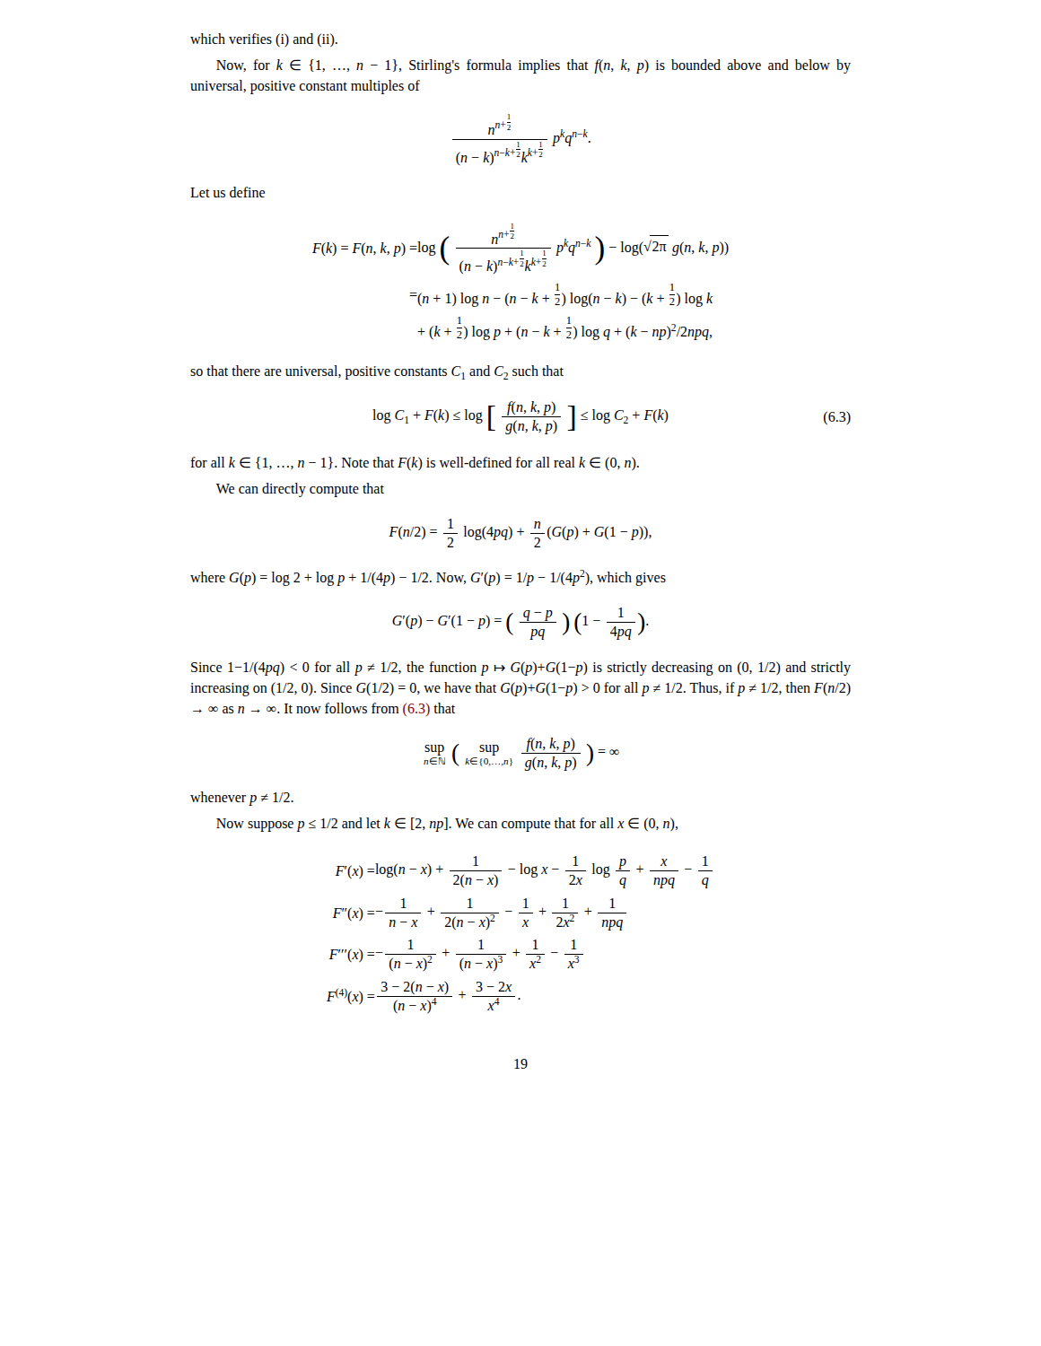which verifies (i) and (ii).
Now, for k ∈ {1, …, n − 1}, Stirling's formula implies that f(n, k, p) is bounded above and below by universal, positive constant multiples of
nn+12 (n − k)n−k+12kk+12 pkqn−k.
Let us define
F(k) = F(n, k, p) = log ( nn+12 (n − k)n−k+12kk+12 pkqn−k ) − log(√2π g(n, k, p))
= (n + 1) log n − (n − k + 12) log(n − k) − (k + 12) log k
+ (k + 12) log p + (n − k + 12) log q + (k − np)2/2npq,
so that there are universal, positive constants C1 and C2 such that
log C1 + F(k) ≤ log [ f(n, k, p) g(n, k, p) ] ≤ log C2 + F(k) (6.3)
for all k ∈ {1, …, n − 1}. Note that F(k) is well-defined for all real k ∈ (0, n).
We can directly compute that
F(n/2) = 12 log(4pq) + n 2(G(p) + G(1 − p)),
where G(p) = log 2 + log p + 1/(4p) − 1/2. Now, G′(p) = 1/p − 1/(4p2), which gives
G′(p) − G′(1 − p) = ( q − p pq ) (1 − 14pq).
Since 1−1/(4pq) < 0 for all p ≠ 1/2, the function p ↦ G(p)+G(1−p) is strictly decreasing on (0, 1/2) and strictly increasing on (1/2, 0). Since G(1/2) = 0, we have that G(p)+G(1−p) > 0 for all p ≠ 1/2. Thus, if p ≠ 1/2, then F(n/2) → ∞ as n → ∞. It now follows from (6.3) that
sup n∈ℕ ( sup k∈{0,…,n} f(n, k, p) g(n, k, p) ) = ∞
whenever p ≠ 1/2.
Now suppose p ≤ 1/2 and let k ∈ [2, np]. We can compute that for all x ∈ (0, n),
F′(x) = log(n − x) + 12(n − x) − log x − 12x log pq + xnpq − 1 q
F″(x) = −1 n − x + 12(n − x)2 − 1 x + 12x2 + 1 npq
F′′′(x) = −1(n − x)2 + 1(n − x)3 + 1 x2 − 1 x3
F(4)(x) = 3 − 2(n − x)(n − x)4 + 3 − 2x x4.
19